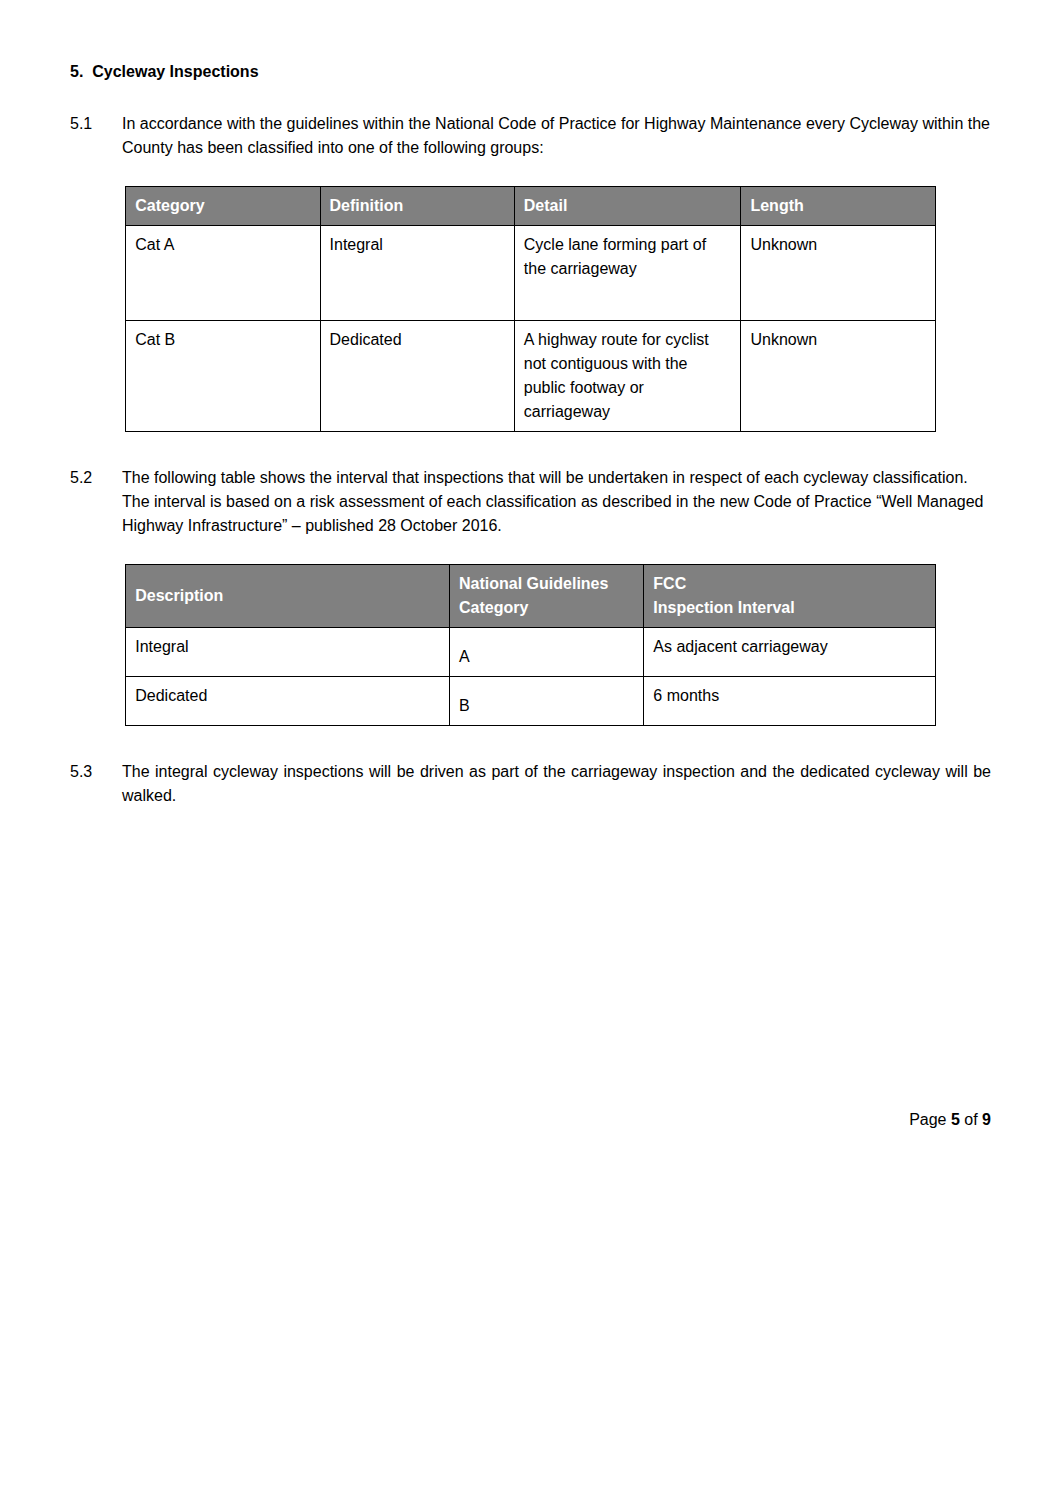5. Cycleway Inspections
5.1
In accordance with the guidelines within the National Code of Practice for Highway Maintenance every Cycleway within the County has been classified into one of the following groups:
| Category | Definition | Detail | Length |
| --- | --- | --- | --- |
| Cat A | Integral | Cycle lane forming part of the carriageway | Unknown |
| Cat B | Dedicated | A highway route for cyclist not contiguous with the public footway or carriageway | Unknown |
5.2
The following table shows the interval that inspections that will be undertaken in respect of each cycleway classification. The interval is based on a risk assessment of each classification as described in the new Code of Practice “Well Managed Highway Infrastructure” – published 28 October 2016.
| Description | National Guidelines Category | FCC Inspection Interval |
| --- | --- | --- |
| Integral | A | As adjacent carriageway |
| Dedicated | B | 6 months |
5.3
The integral cycleway inspections will be driven as part of the carriageway inspection and the dedicated cycleway will be walked.
Page 5 of 9